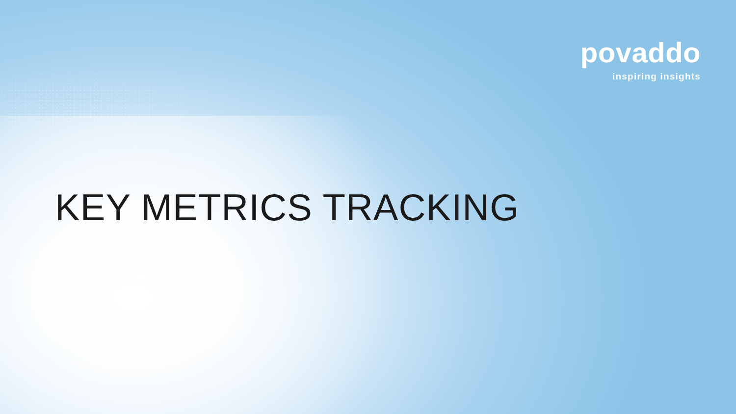povaddo
inspiring insights
KEY METRICS TRACKING